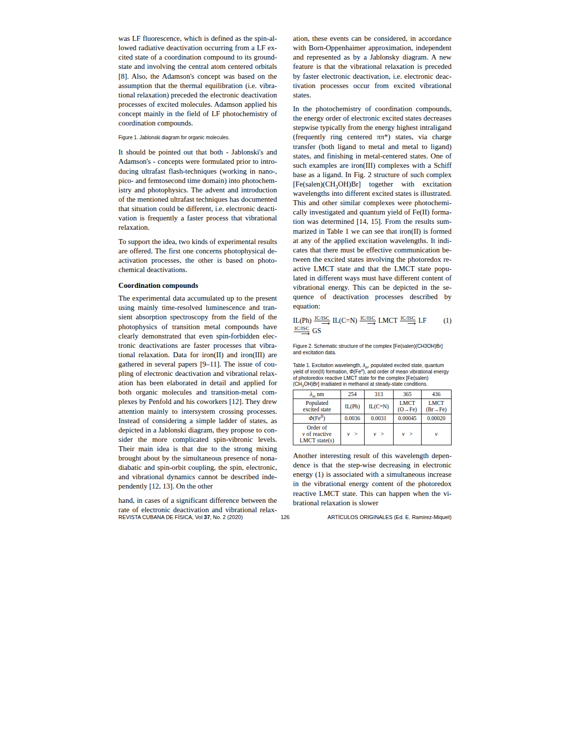was LF fluorescence, which is defined as the spin-allowed radiative deactivation occurring from a LF excited state of a coordination compound to its ground-state and involving the central atom centered orbitals [8]. Also, the Adamson's concept was based on the assumption that the thermal equilibration (i.e. vibrational relaxation) preceded the electronic deactivation processes of excited molecules. Adamson applied his concept mainly in the field of LF photochemistry of coordination compounds.
Figure 1. Jablonski diagram for organic molecules.
It should be pointed out that both - Jablonski's and Adamson's - concepts were formulated prior to introducing ultrafast flash-techniques (working in nano-, pico- and femtosecond time domain) into photochemistry and photophysics. The advent and introduction of the mentioned ultrafast techniques has documented that situation could be different, i.e. electronic deactivation is frequently a faster process that vibrational relaxation.
To support the idea, two kinds of experimental results are offered. The first one concerns photophysical deactivation processes, the other is based on photochemical deactivations.
Coordination compounds
The experimental data accumulated up to the present using mainly time-resolved luminescence and transient absorption spectroscopy from the field of the photophysics of transition metal compounds have clearly demonstrated that even spin-forbidden electronic deactivations are faster processes that vibrational relaxation. Data for iron(II) and iron(III) are gathered in several papers [9–11]. The issue of coupling of electronic deactivation and vibrational relaxation has been elaborated in detail and applied for both organic molecules and transition-metal complexes by Penfold and his coworkers [12]. They drew attention mainly to intersystem crossing processes. Instead of considering a simple ladder of states, as depicted in a Jablonski diagram, they propose to consider the more complicated spin-vibronic levels. Their main idea is that due to the strong mixing brought about by the simultaneous presence of nonadiabatic and spin-orbit coupling, the spin, electronic, and vibrational dynamics cannot be described independently [12, 13]. On the other
hand, in cases of a significant difference between the rate of electronic deactivation and vibrational relaxation, these events can be considered, in accordance with Born-Oppenhaimer approximation, independent and represented as by a Jablonsky diagram. A new feature is that the vibrational relaxation is preceded by faster electronic deactivation, i.e. electronic deactivation processes occur from excited vibrational states.
In the photochemistry of coordination compounds, the energy order of electronic excited states decreases stepwise typically from the energy highest intraligand (frequently ring centered ππ*) states, via charge transfer (both ligand to metal and metal to ligand) states, and finishing in metal-centered states. One of such examples are iron(III) complexes with a Schiff base as a ligand. In Fig. 2 structure of such complex [Fe(salen)(CH3OH)Br] together with excitation wavelengths into different excited states is illustrated. This and other similar complexes were photochemically investigated and quantum yield of Fe(II) formation was determined [14, 15]. From the results summarized in Table 1 we can see that iron(II) is formed at any of the applied excitation wavelengths. It indicates that there must be effective communication between the excited states involving the photoredox reactive LMCT state and that the LMCT state populated in different ways must have different content of vibrational energy. This can be depicted in the sequence of deactivation processes described by equation:
(1) IL(Ph) IC/ISC⟶ IL(C=N) IC/ISC⟶ LMCT IC/ISC⟶ LF IC/ISC⟶ GS
Figure 2. Schematic structure of the complex [Fe(salen)(CH3OH)Br] and excitation data.
Table 1. Excitation wavelength, λin, populated excited state, quantum yield of iron(II) formation, Φ(FeII), and order of mean vibrational energy of photoredox reactive LMCT state for the complex [Fe(salen)(CH3OH)Br] irradiated in methanol at steady-state conditions.
| λ in nm | 254 | 313 | 365 | 436 |
| Populated excited state | IL(Ph) | IL(C=N) | LMCT (O→Fe) | LMCT (Br→Fe) |
| Φ (Fe II ) | 0.0036 | 0.0031 | 0.00045 | 0.00020 |
| Order of ν of reactive LMCT state(s) | ν > | ν > | ν > | ν |
Another interesting result of this wavelength dependence is that the step-wise decreasing in electronic energy (1) is associated with a simultaneous increase in the vibrational energy content of the photoredox reactive LMCT state. This can happen when the vibrational relaxation is slower
REVISTA CUBANA DE FÍSICA, Vol 37, No. 2 (2020)
126
ARTÍCULOS ORIGINALES (Ed. E. Ramirez-Miquet)